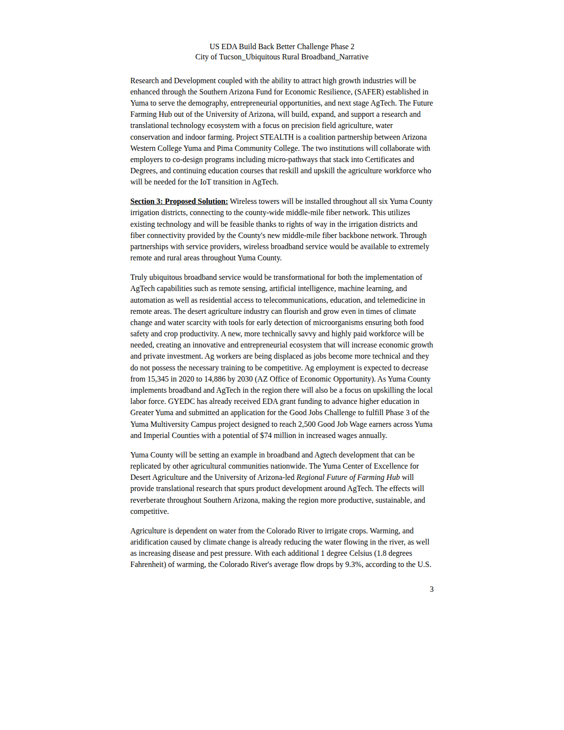US EDA Build Back Better Challenge Phase 2
City of Tucson_Ubiquitous Rural Broadband_Narrative
Research and Development coupled with the ability to attract high growth industries will be enhanced through the Southern Arizona Fund for Economic Resilience, (SAFER) established in Yuma to serve the demography, entrepreneurial opportunities, and next stage AgTech. The Future Farming Hub out of the University of Arizona, will build, expand, and support a research and translational technology ecosystem with a focus on precision field agriculture, water conservation and indoor farming. Project STEALTH is a coalition partnership between Arizona Western College Yuma and Pima Community College. The two institutions will collaborate with employers to co-design programs including micro-pathways that stack into Certificates and Degrees, and continuing education courses that reskill and upskill the agriculture workforce who will be needed for the IoT transition in AgTech.
Section 3: Proposed Solution: Wireless towers will be installed throughout all six Yuma County irrigation districts, connecting to the county-wide middle-mile fiber network. This utilizes existing technology and will be feasible thanks to rights of way in the irrigation districts and fiber connectivity provided by the County's new middle-mile fiber backbone network. Through partnerships with service providers, wireless broadband service would be available to extremely remote and rural areas throughout Yuma County.
Truly ubiquitous broadband service would be transformational for both the implementation of AgTech capabilities such as remote sensing, artificial intelligence, machine learning, and automation as well as residential access to telecommunications, education, and telemedicine in remote areas. The desert agriculture industry can flourish and grow even in times of climate change and water scarcity with tools for early detection of microorganisms ensuring both food safety and crop productivity. A new, more technically savvy and highly paid workforce will be needed, creating an innovative and entrepreneurial ecosystem that will increase economic growth and private investment. Ag workers are being displaced as jobs become more technical and they do not possess the necessary training to be competitive. Ag employment is expected to decrease from 15,345 in 2020 to 14,886 by 2030 (AZ Office of Economic Opportunity). As Yuma County implements broadband and AgTech in the region there will also be a focus on upskilling the local labor force. GYEDC has already received EDA grant funding to advance higher education in Greater Yuma and submitted an application for the Good Jobs Challenge to fulfill Phase 3 of the Yuma Multiversity Campus project designed to reach 2,500 Good Job Wage earners across Yuma and Imperial Counties with a potential of $74 million in increased wages annually.
Yuma County will be setting an example in broadband and Agtech development that can be replicated by other agricultural communities nationwide. The Yuma Center of Excellence for Desert Agriculture and the University of Arizona-led Regional Future of Farming Hub will provide translational research that spurs product development around AgTech. The effects will reverberate throughout Southern Arizona, making the region more productive, sustainable, and competitive.
Agriculture is dependent on water from the Colorado River to irrigate crops. Warming, and aridification caused by climate change is already reducing the water flowing in the river, as well as increasing disease and pest pressure. With each additional 1 degree Celsius (1.8 degrees Fahrenheit) of warming, the Colorado River's average flow drops by 9.3%, according to the U.S.
3